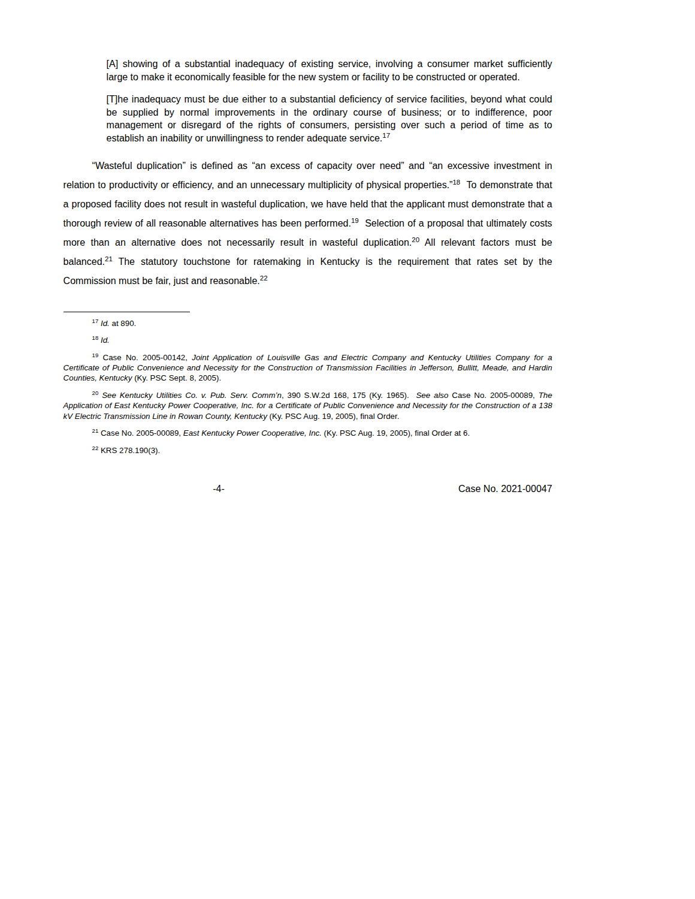[A] showing of a substantial inadequacy of existing service, involving a consumer market sufficiently large to make it economically feasible for the new system or facility to be constructed or operated.
[T]he inadequacy must be due either to a substantial deficiency of service facilities, beyond what could be supplied by normal improvements in the ordinary course of business; or to indifference, poor management or disregard of the rights of consumers, persisting over such a period of time as to establish an inability or unwillingness to render adequate service.17
“Wasteful duplication” is defined as “an excess of capacity over need” and “an excessive investment in relation to productivity or efficiency, and an unnecessary multiplicity of physical properties.”18 To demonstrate that a proposed facility does not result in wasteful duplication, we have held that the applicant must demonstrate that a thorough review of all reasonable alternatives has been performed.19 Selection of a proposal that ultimately costs more than an alternative does not necessarily result in wasteful duplication.20 All relevant factors must be balanced.21 The statutory touchstone for ratemaking in Kentucky is the requirement that rates set by the Commission must be fair, just and reasonable.22
17 Id. at 890.
18 Id.
19 Case No. 2005-00142, Joint Application of Louisville Gas and Electric Company and Kentucky Utilities Company for a Certificate of Public Convenience and Necessity for the Construction of Transmission Facilities in Jefferson, Bullitt, Meade, and Hardin Counties, Kentucky (Ky. PSC Sept. 8, 2005).
20 See Kentucky Utilities Co. v. Pub. Serv. Comm’n, 390 S.W.2d 168, 175 (Ky. 1965). See also Case No. 2005-00089, The Application of East Kentucky Power Cooperative, Inc. for a Certificate of Public Convenience and Necessity for the Construction of a 138 kV Electric Transmission Line in Rowan County, Kentucky (Ky. PSC Aug. 19, 2005), final Order.
21 Case No. 2005-00089, East Kentucky Power Cooperative, Inc. (Ky. PSC Aug. 19, 2005), final Order at 6.
22 KRS 278.190(3).
-4- Case No. 2021-00047